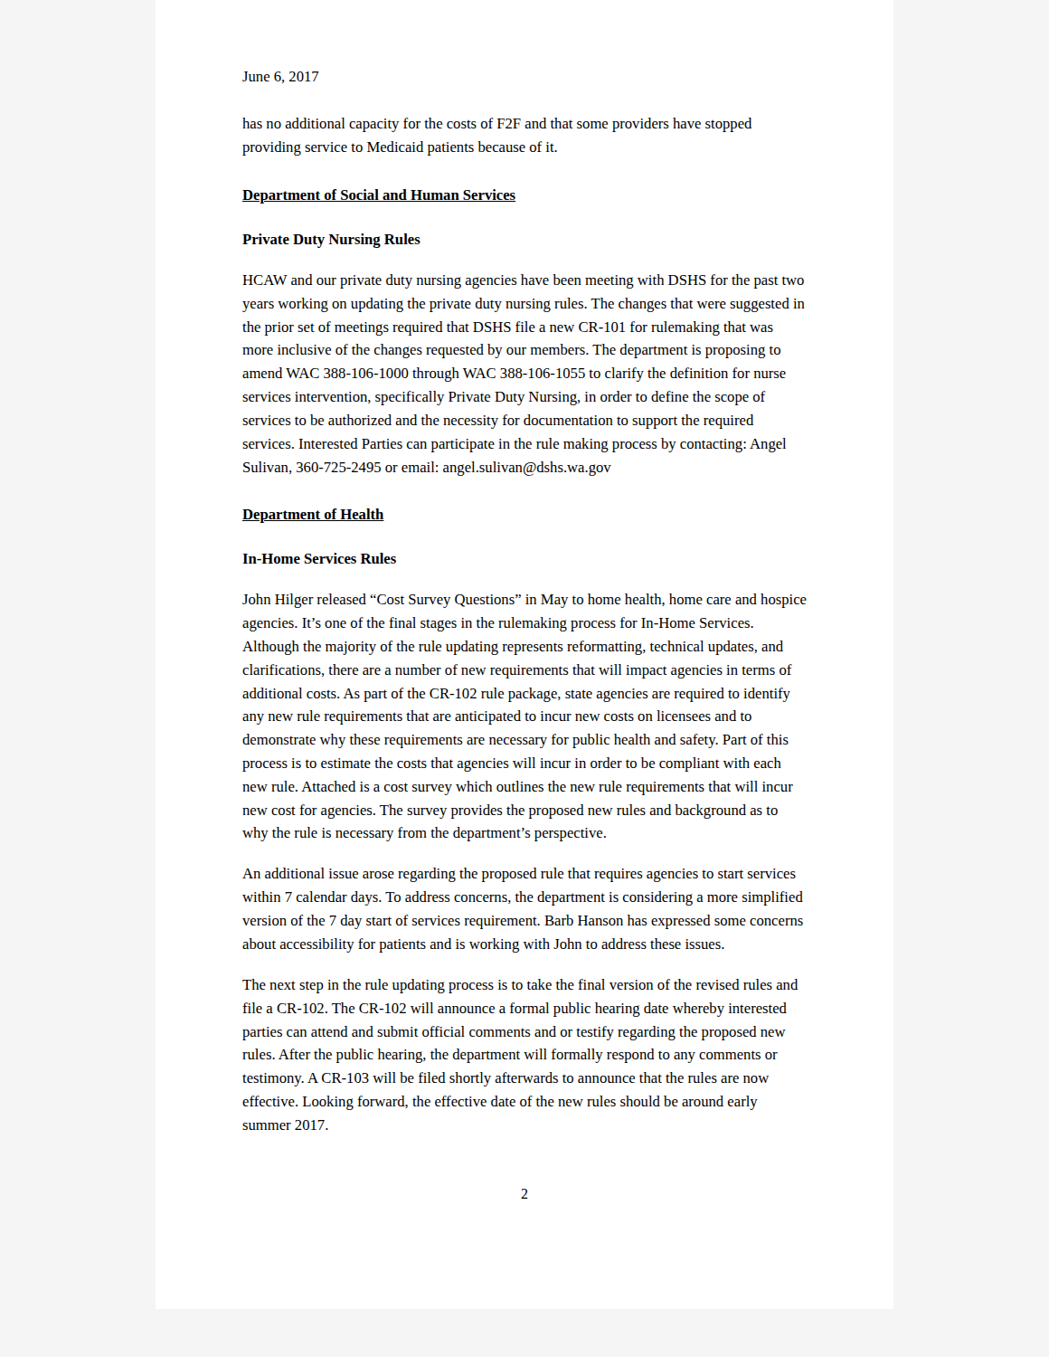June 6, 2017
has no additional capacity for the costs of F2F and that some providers have stopped providing service to Medicaid patients because of it.
Department of Social and Human Services
Private Duty Nursing Rules
HCAW and our private duty nursing agencies have been meeting with DSHS for the past two years working on updating the private duty nursing rules. The changes that were suggested in the prior set of meetings required that DSHS file a new CR-101 for rulemaking that was more inclusive of the changes requested by our members. The department is proposing to amend WAC 388-106-1000 through WAC 388-106-1055 to clarify the definition for nurse services intervention, specifically Private Duty Nursing, in order to define the scope of services to be authorized and the necessity for documentation to support the required services. Interested Parties can participate in the rule making process by contacting: Angel Sulivan, 360-725-2495 or email: angel.sulivan@dshs.wa.gov
Department of Health
In-Home Services Rules
John Hilger released “Cost Survey Questions” in May to home health, home care and hospice agencies. It’s one of the final stages in the rulemaking process for In-Home Services. Although the majority of the rule updating represents reformatting, technical updates, and clarifications, there are a number of new requirements that will impact agencies in terms of additional costs. As part of the CR-102 rule package, state agencies are required to identify any new rule requirements that are anticipated to incur new costs on licensees and to demonstrate why these requirements are necessary for public health and safety. Part of this process is to estimate the costs that agencies will incur in order to be compliant with each new rule. Attached is a cost survey which outlines the new rule requirements that will incur new cost for agencies. The survey provides the proposed new rules and background as to why the rule is necessary from the department’s perspective.
An additional issue arose regarding the proposed rule that requires agencies to start services within 7 calendar days. To address concerns, the department is considering a more simplified version of the 7 day start of services requirement. Barb Hanson has expressed some concerns about accessibility for patients and is working with John to address these issues.
The next step in the rule updating process is to take the final version of the revised rules and file a CR-102. The CR-102 will announce a formal public hearing date whereby interested parties can attend and submit official comments and or testify regarding the proposed new rules. After the public hearing, the department will formally respond to any comments or testimony. A CR-103 will be filed shortly afterwards to announce that the rules are now effective. Looking forward, the effective date of the new rules should be around early summer 2017.
2